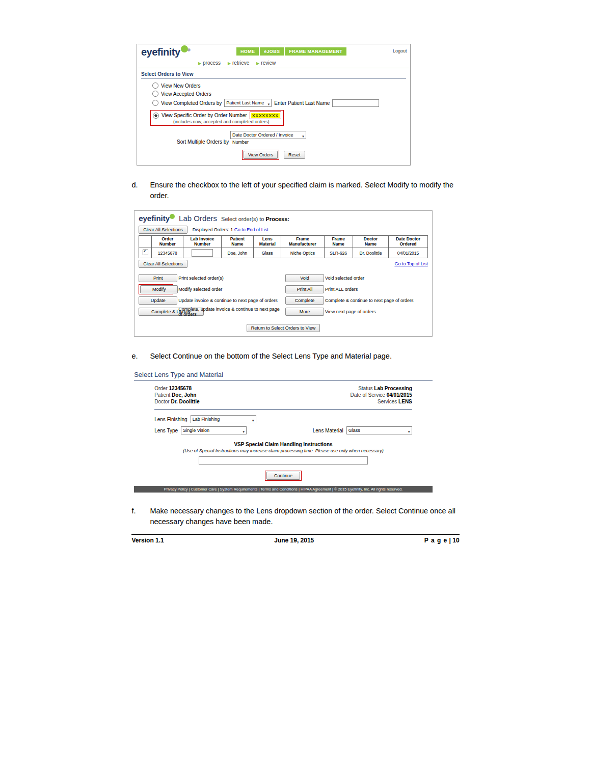eyefinity ®
HOME
eJOBS
FRAME MANAGEMENT
Logout
process retrieve review
Select Orders to View
View New Orders
View Accepted Orders
View Completed Orders by Patient Last Name Enter Patient Last Name
View Specific Order by Order Number XXXXXXXX
(includes now, accepted and completed orders)
Sort Multiple Orders by Date Doctor Ordered / Invoice Number
View Orders Reset
d. Ensure the checkbox to the left of your specified claim is marked. Select Modify to modify the order.
eyefinity
Lab Orders
Select order(s) to Process:
Clear All Selections Displayed Orders: 1 Go to End of List
| | Order Number | Lab Invoice Number | Patient Name | Lens Material | Frame Manufacturer | Frame Name | Doctor Name | Date Doctor Ordered |
| --- | --- | --- | --- | --- | --- | --- | --- | --- |
| | 12345678 | | Doe, John | Glass | Niche Optics | SLR-626 | Dr. Doolittle | 04/01/2015 |
Clear All Selections Go to Top of List
Print Print selected order(s) Void Void selected order Modify Modify selected order Print All Print ALL orders Update Update invoice & continue to next page of orders Complete Complete & continue to next page of orders Complete & Update Complete, update invoice & continue to next page of orders More View next page of orders
Return to Select Orders to View
e. Select Continue on the bottom of the Select Lens Type and Material page.
Select Lens Type and Material
Order 12345678
Patient Doe, John
Doctor Dr. Doolittle
Status Lab Processing
Date of Service 04/01/2015
Services LENS
Lens Finishing Lab Finishing
Lens Type Single Vision
Lens Material Glass
VSP Special Claim Handling Instructions
(Use of Special Instructions may increase claim processing time. Please use only when necessary)
Continue
Privacy Policy | Customer Care | System Requirements | Terms and Conditions | HIPAA Agreement | © 2015 Eyefinity, Inc. All rights reserved.
f. Make necessary changes to the Lens dropdown section of the order. Select Continue once all necessary changes have been made.
Version 1.1
June 19, 2015
P a g e | 10